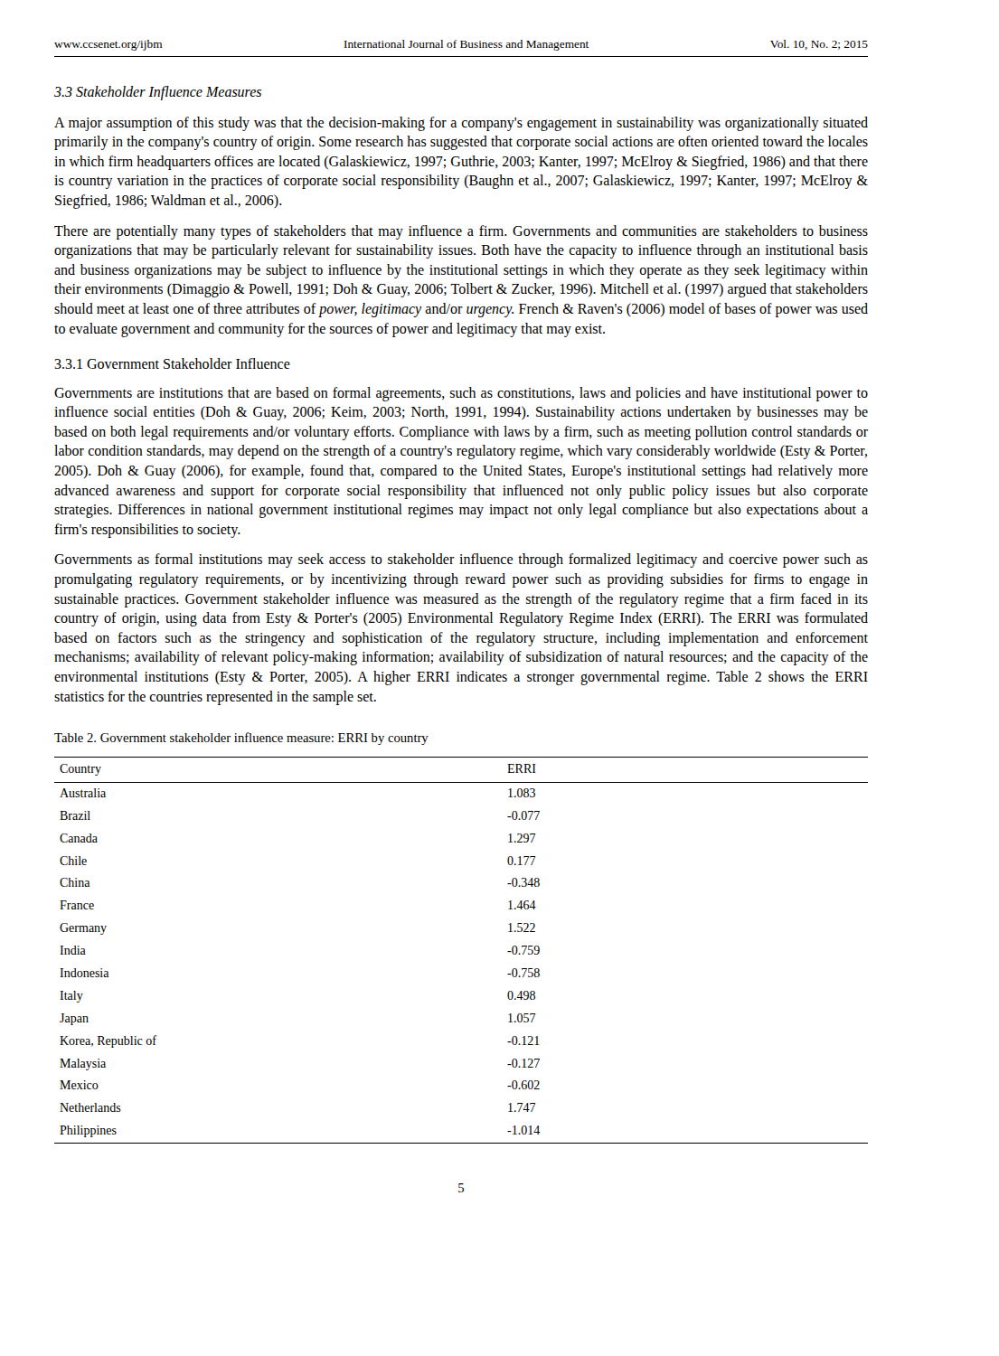www.ccsenet.org/ijbm
International Journal of Business and Management
Vol. 10, No. 2; 2015
3.3 Stakeholder Influence Measures
A major assumption of this study was that the decision-making for a company's engagement in sustainability was organizationally situated primarily in the company's country of origin. Some research has suggested that corporate social actions are often oriented toward the locales in which firm headquarters offices are located (Galaskiewicz, 1997; Guthrie, 2003; Kanter, 1997; McElroy & Siegfried, 1986) and that there is country variation in the practices of corporate social responsibility (Baughn et al., 2007; Galaskiewicz, 1997; Kanter, 1997; McElroy & Siegfried, 1986; Waldman et al., 2006).
There are potentially many types of stakeholders that may influence a firm. Governments and communities are stakeholders to business organizations that may be particularly relevant for sustainability issues. Both have the capacity to influence through an institutional basis and business organizations may be subject to influence by the institutional settings in which they operate as they seek legitimacy within their environments (Dimaggio & Powell, 1991; Doh & Guay, 2006; Tolbert & Zucker, 1996). Mitchell et al. (1997) argued that stakeholders should meet at least one of three attributes of power, legitimacy and/or urgency. French & Raven's (2006) model of bases of power was used to evaluate government and community for the sources of power and legitimacy that may exist.
3.3.1 Government Stakeholder Influence
Governments are institutions that are based on formal agreements, such as constitutions, laws and policies and have institutional power to influence social entities (Doh & Guay, 2006; Keim, 2003; North, 1991, 1994). Sustainability actions undertaken by businesses may be based on both legal requirements and/or voluntary efforts. Compliance with laws by a firm, such as meeting pollution control standards or labor condition standards, may depend on the strength of a country's regulatory regime, which vary considerably worldwide (Esty & Porter, 2005). Doh & Guay (2006), for example, found that, compared to the United States, Europe's institutional settings had relatively more advanced awareness and support for corporate social responsibility that influenced not only public policy issues but also corporate strategies. Differences in national government institutional regimes may impact not only legal compliance but also expectations about a firm's responsibilities to society.
Governments as formal institutions may seek access to stakeholder influence through formalized legitimacy and coercive power such as promulgating regulatory requirements, or by incentivizing through reward power such as providing subsidies for firms to engage in sustainable practices. Government stakeholder influence was measured as the strength of the regulatory regime that a firm faced in its country of origin, using data from Esty & Porter's (2005) Environmental Regulatory Regime Index (ERRI). The ERRI was formulated based on factors such as the stringency and sophistication of the regulatory structure, including implementation and enforcement mechanisms; availability of relevant policy-making information; availability of subsidization of natural resources; and the capacity of the environmental institutions (Esty & Porter, 2005). A higher ERRI indicates a stronger governmental regime. Table 2 shows the ERRI statistics for the countries represented in the sample set.
Table 2. Government stakeholder influence measure: ERRI by country
| Country | ERRI |
| --- | --- |
| Australia | 1.083 |
| Brazil | -0.077 |
| Canada | 1.297 |
| Chile | 0.177 |
| China | -0.348 |
| France | 1.464 |
| Germany | 1.522 |
| India | -0.759 |
| Indonesia | -0.758 |
| Italy | 0.498 |
| Japan | 1.057 |
| Korea, Republic of | -0.121 |
| Malaysia | -0.127 |
| Mexico | -0.602 |
| Netherlands | 1.747 |
| Philippines | -1.014 |
5